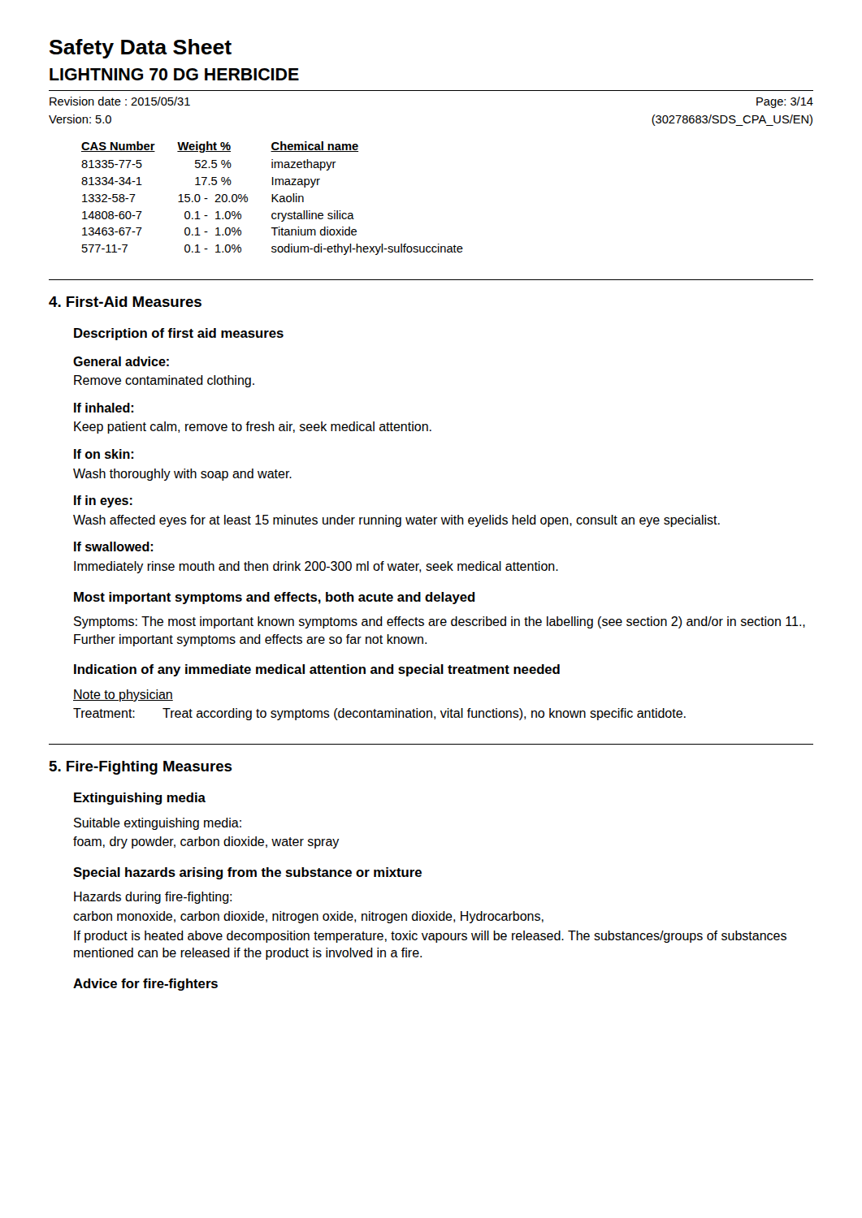Safety Data Sheet
LIGHTNING 70 DG HERBICIDE
Revision date : 2015/05/31
Page: 3/14
Version: 5.0
(30278683/SDS_CPA_US/EN)
| CAS Number | Weight % | Chemical name |
| --- | --- | --- |
| 81335-77-5 | 52.5 % | imazethapyr |
| 81334-34-1 | 17.5 % | Imazapyr |
| 1332-58-7 | 15.0 - 20.0% | Kaolin |
| 14808-60-7 | 0.1 - 1.0% | crystalline silica |
| 13463-67-7 | 0.1 - 1.0% | Titanium dioxide |
| 577-11-7 | 0.1 - 1.0% | sodium-di-ethyl-hexyl-sulfosuccinate |
4. First-Aid Measures
Description of first aid measures
General advice:
Remove contaminated clothing.
If inhaled:
Keep patient calm, remove to fresh air, seek medical attention.
If on skin:
Wash thoroughly with soap and water.
If in eyes:
Wash affected eyes for at least 15 minutes under running water with eyelids held open, consult an eye specialist.
If swallowed:
Immediately rinse mouth and then drink 200-300 ml of water, seek medical attention.
Most important symptoms and effects, both acute and delayed
Symptoms: The most important known symptoms and effects are described in the labelling (see section 2) and/or in section 11., Further important symptoms and effects are so far not known.
Indication of any immediate medical attention and special treatment needed
Note to physician
Treatment:
Treat according to symptoms (decontamination, vital functions), no known specific antidote.
5. Fire-Fighting Measures
Extinguishing media
Suitable extinguishing media:
foam, dry powder, carbon dioxide, water spray
Special hazards arising from the substance or mixture
Hazards during fire-fighting:
carbon monoxide, carbon dioxide, nitrogen oxide, nitrogen dioxide, Hydrocarbons,
If product is heated above decomposition temperature, toxic vapours will be released. The substances/groups of substances mentioned can be released if the product is involved in a fire.
Advice for fire-fighters